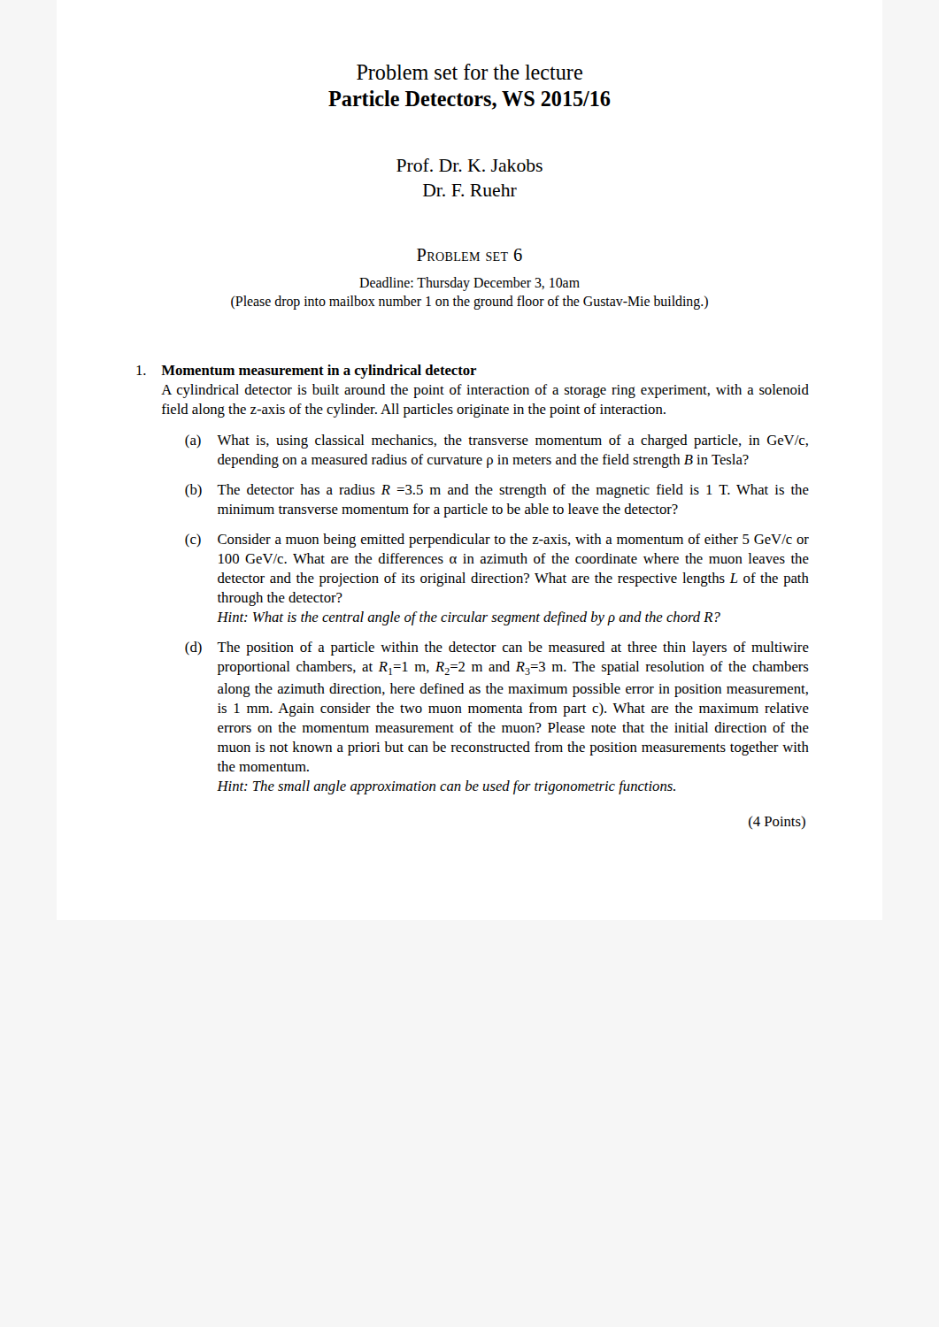Problem set for the lecture
Particle Detectors, WS 2015/16
Prof. Dr. K. Jakobs
Dr. F. Ruehr
Problem set 6
Deadline: Thursday December 3, 10am (Please drop into mailbox number 1 on the ground floor of the Gustav-Mie building.)
Momentum measurement in a cylindrical detector
A cylindrical detector is built around the point of interaction of a storage ring experiment, with a solenoid field along the z-axis of the cylinder. All particles originate in the point of interaction.
What is, using classical mechanics, the transverse momentum of a charged particle, in GeV/c, depending on a measured radius of curvature ρ in meters and the field strength B in Tesla?
The detector has a radius R =3.5 m and the strength of the magnetic field is 1 T. What is the minimum transverse momentum for a particle to be able to leave the detector?
Consider a muon being emitted perpendicular to the z-axis, with a momentum of either 5 GeV/c or 100 GeV/c. What are the differences α in azimuth of the coordinate where the muon leaves the detector and the projection of its original direction? What are the respective lengths L of the path through the detector?
Hint: What is the central angle of the circular segment defined by ρ and the chord R?
The position of a particle within the detector can be measured at three thin layers of multiwire proportional chambers, at R1=1 m, R2=2 m and R3=3 m. The spatial resolution of the chambers along the azimuth direction, here defined as the maximum possible error in position measurement, is 1 mm. Again consider the two muon momenta from part c). What are the maximum relative errors on the momentum measurement of the muon? Please note that the initial direction of the muon is not known a priori but can be reconstructed from the position measurements together with the momentum.
Hint: The small angle approximation can be used for trigonometric functions.
(4 Points)